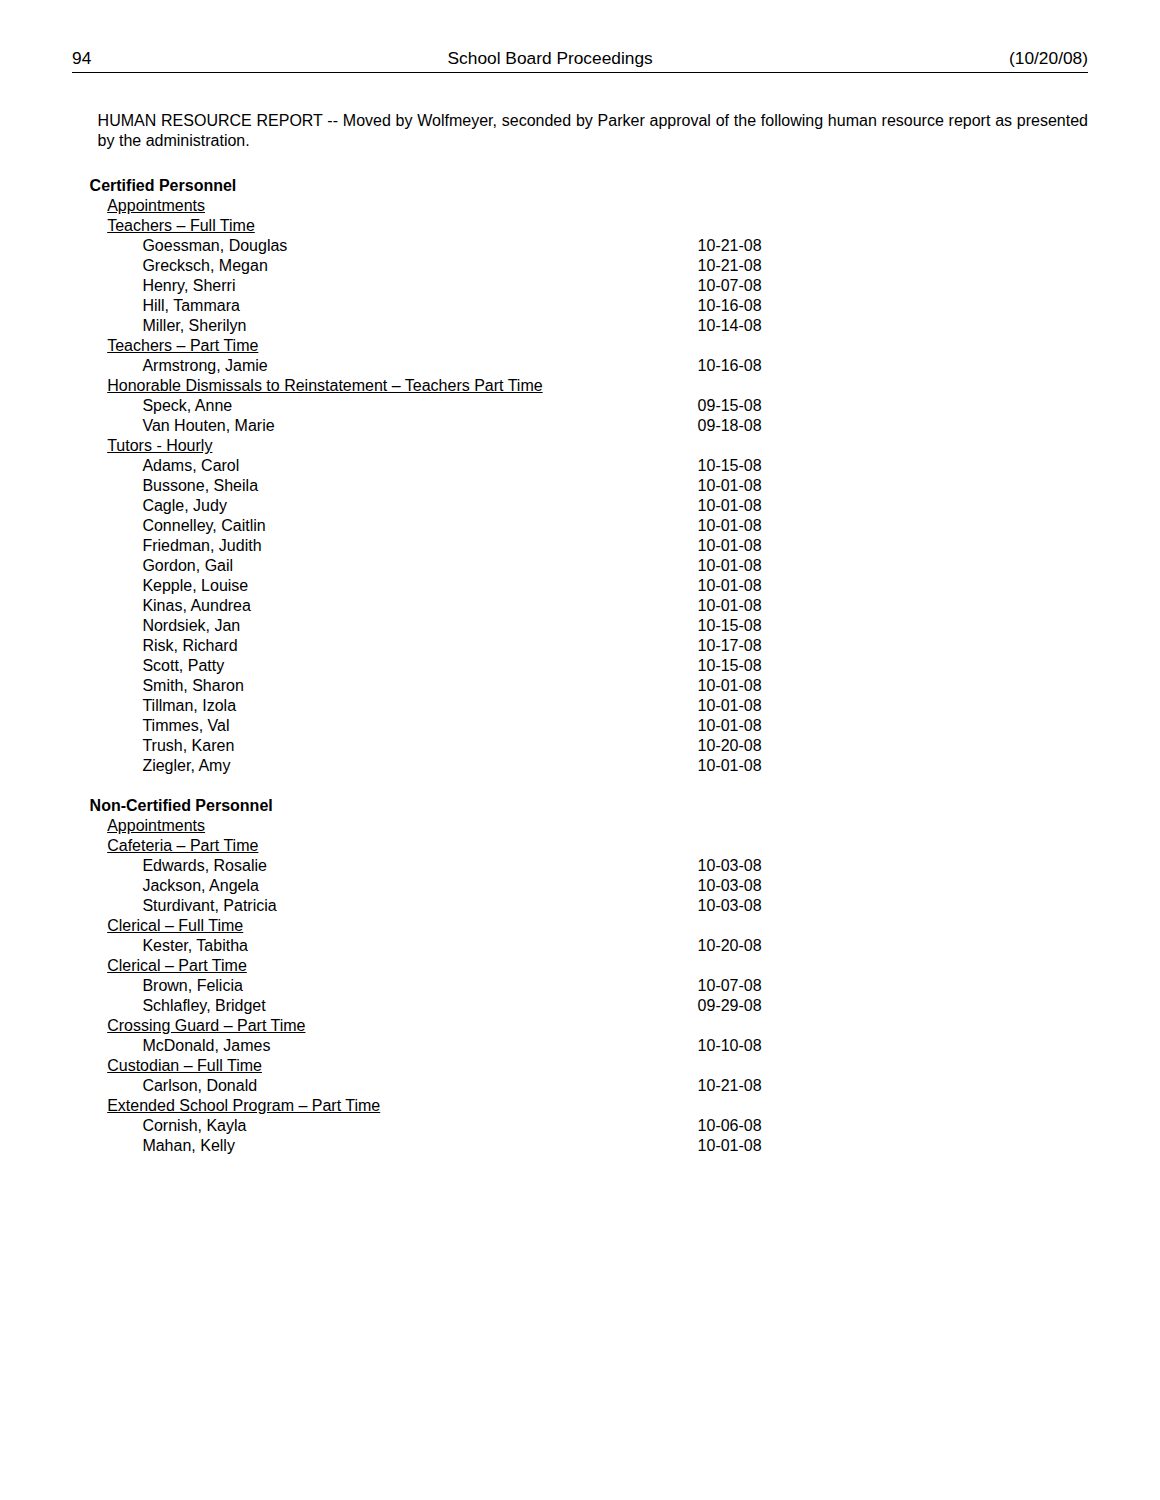94 School Board Proceedings (10/20/08)
HUMAN RESOURCE REPORT -- Moved by Wolfmeyer, seconded by Parker approval of the following human resource report as presented by the administration.
Certified Personnel
Appointments
Teachers – Full Time
| Goessman, Douglas | 10-21-08 |
| Grecksch, Megan | 10-21-08 |
| Henry, Sherri | 10-07-08 |
| Hill, Tammara | 10-16-08 |
| Miller, Sherilyn | 10-14-08 |
Teachers – Part Time
| Armstrong, Jamie | 10-16-08 |
Honorable Dismissals to Reinstatement – Teachers Part Time
| Speck, Anne | 09-15-08 |
| Van Houten, Marie | 09-18-08 |
Tutors - Hourly
| Adams, Carol | 10-15-08 |
| Bussone, Sheila | 10-01-08 |
| Cagle, Judy | 10-01-08 |
| Connelley, Caitlin | 10-01-08 |
| Friedman, Judith | 10-01-08 |
| Gordon, Gail | 10-01-08 |
| Kepple, Louise | 10-01-08 |
| Kinas, Aundrea | 10-01-08 |
| Nordsiek, Jan | 10-15-08 |
| Risk, Richard | 10-17-08 |
| Scott, Patty | 10-15-08 |
| Smith, Sharon | 10-01-08 |
| Tillman, Izola | 10-01-08 |
| Timmes, Val | 10-01-08 |
| Trush, Karen | 10-20-08 |
| Ziegler, Amy | 10-01-08 |
Non-Certified Personnel
Appointments
Cafeteria – Part Time
| Edwards, Rosalie | 10-03-08 |
| Jackson, Angela | 10-03-08 |
| Sturdivant, Patricia | 10-03-08 |
Clerical – Full Time
| Kester, Tabitha | 10-20-08 |
Clerical – Part Time
| Brown, Felicia | 10-07-08 |
| Schlafley, Bridget | 09-29-08 |
Crossing Guard – Part Time
| McDonald, James | 10-10-08 |
Custodian – Full Time
| Carlson, Donald | 10-21-08 |
Extended School Program – Part Time
| Cornish, Kayla | 10-06-08 |
| Mahan, Kelly | 10-01-08 |